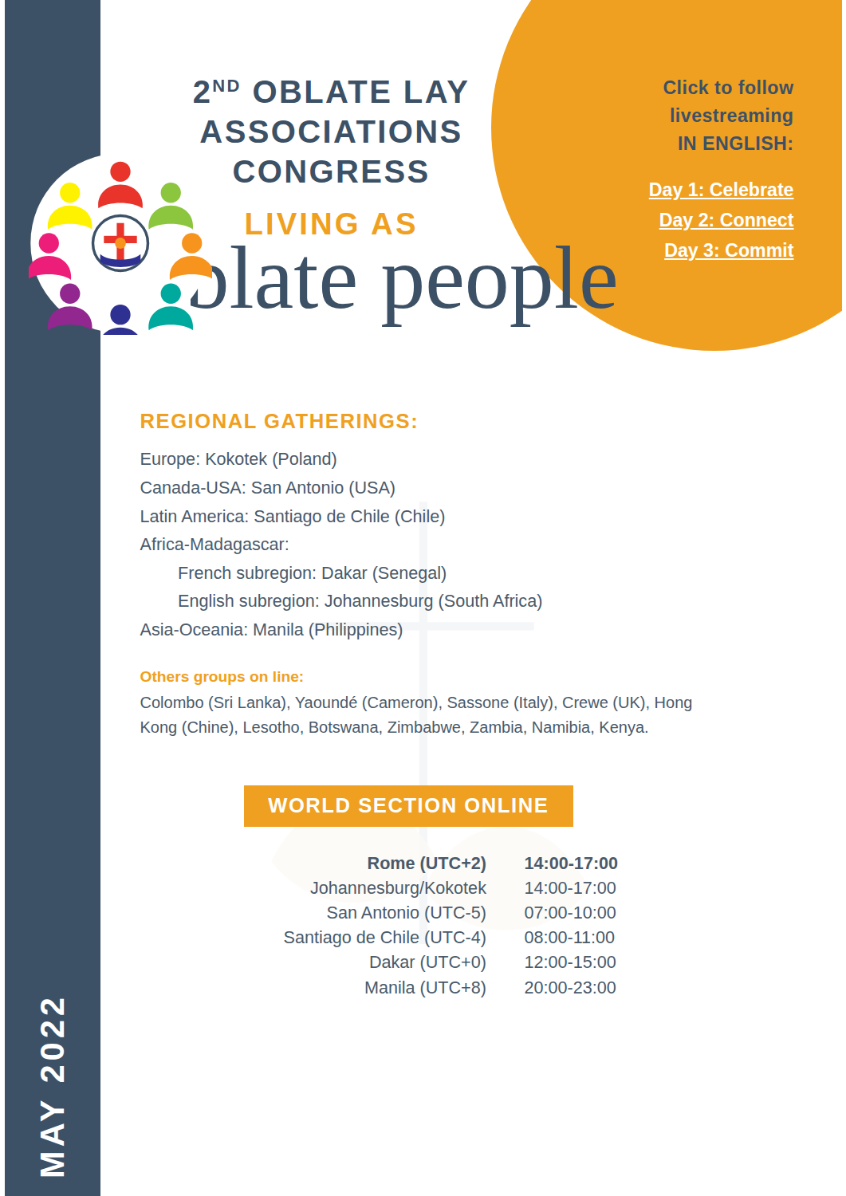27-29 MAY 2022
Click to follow livestreaming IN ENGLISH:
Day 1: Celebrate
Day 2: Connect
Day 3: Commit
2ND OBLATE LAY ASSOCIATIONS CONGRESS
LIVING AS
oblate people
REGIONAL GATHERINGS:
Europe: Kokotek (Poland)
Canada-USA: San Antonio (USA)
Latin America: Santiago de Chile (Chile)
Africa-Madagascar:
French subregion: Dakar (Senegal)
English subregion: Johannesburg (South Africa)
Asia-Oceania: Manila (Philippines)
Others groups on line:
Colombo (Sri Lanka), Yaoundé (Cameron), Sassone (Italy), Crewe (UK), Hong Kong (Chine), Lesotho, Botswana, Zimbabwe, Zambia, Namibia, Kenya.
WORLD SECTION ONLINE
| Rome (UTC+2) | 14:00-17:00 |
| Johannesburg/Kokotek | 14:00-17:00 |
| San Antonio (UTC-5) | 07:00-10:00 |
| Santiago de Chile (UTC-4) | 08:00-11:00 |
| Dakar (UTC+0) | 12:00-15:00 |
| Manila (UTC+8) | 20:00-23:00 |